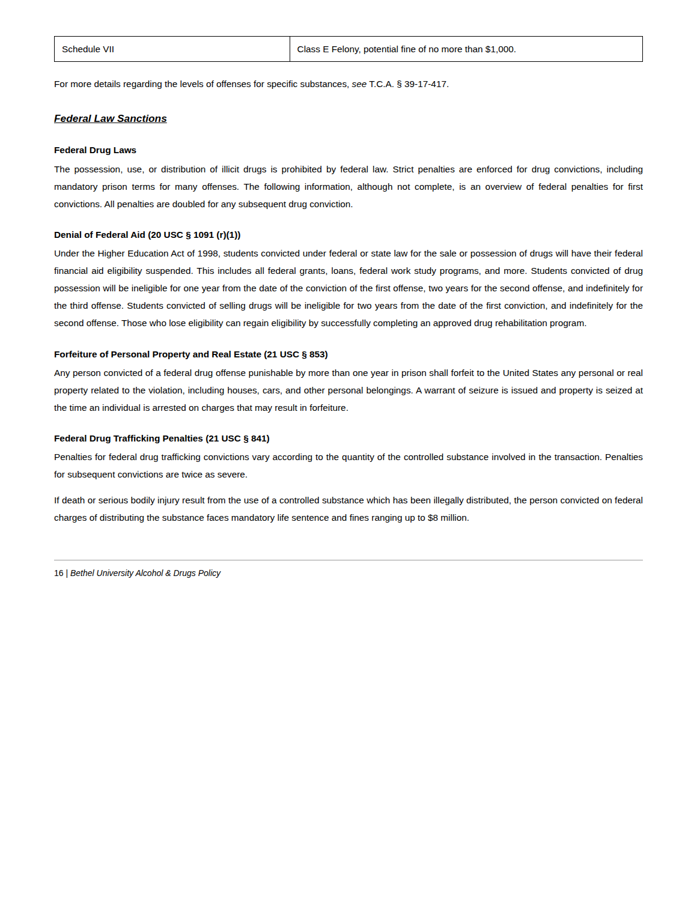| Schedule VII | Class E Felony, potential fine of no more than $1,000. |
For more details regarding the levels of offenses for specific substances, see T.C.A. § 39-17-417.
Federal Law Sanctions
Federal Drug Laws
The possession, use, or distribution of illicit drugs is prohibited by federal law. Strict penalties are enforced for drug convictions, including mandatory prison terms for many offenses. The following information, although not complete, is an overview of federal penalties for first convictions. All penalties are doubled for any subsequent drug conviction.
Denial of Federal Aid (20 USC § 1091 (r)(1))
Under the Higher Education Act of 1998, students convicted under federal or state law for the sale or possession of drugs will have their federal financial aid eligibility suspended. This includes all federal grants, loans, federal work study programs, and more. Students convicted of drug possession will be ineligible for one year from the date of the conviction of the first offense, two years for the second offense, and indefinitely for the third offense. Students convicted of selling drugs will be ineligible for two years from the date of the first conviction, and indefinitely for the second offense. Those who lose eligibility can regain eligibility by successfully completing an approved drug rehabilitation program.
Forfeiture of Personal Property and Real Estate (21 USC § 853)
Any person convicted of a federal drug offense punishable by more than one year in prison shall forfeit to the United States any personal or real property related to the violation, including houses, cars, and other personal belongings. A warrant of seizure is issued and property is seized at the time an individual is arrested on charges that may result in forfeiture.
Federal Drug Trafficking Penalties (21 USC § 841)
Penalties for federal drug trafficking convictions vary according to the quantity of the controlled substance involved in the transaction. Penalties for subsequent convictions are twice as severe.
If death or serious bodily injury result from the use of a controlled substance which has been illegally distributed, the person convicted on federal charges of distributing the substance faces mandatory life sentence and fines ranging up to $8 million.
16 | Bethel University Alcohol & Drugs Policy